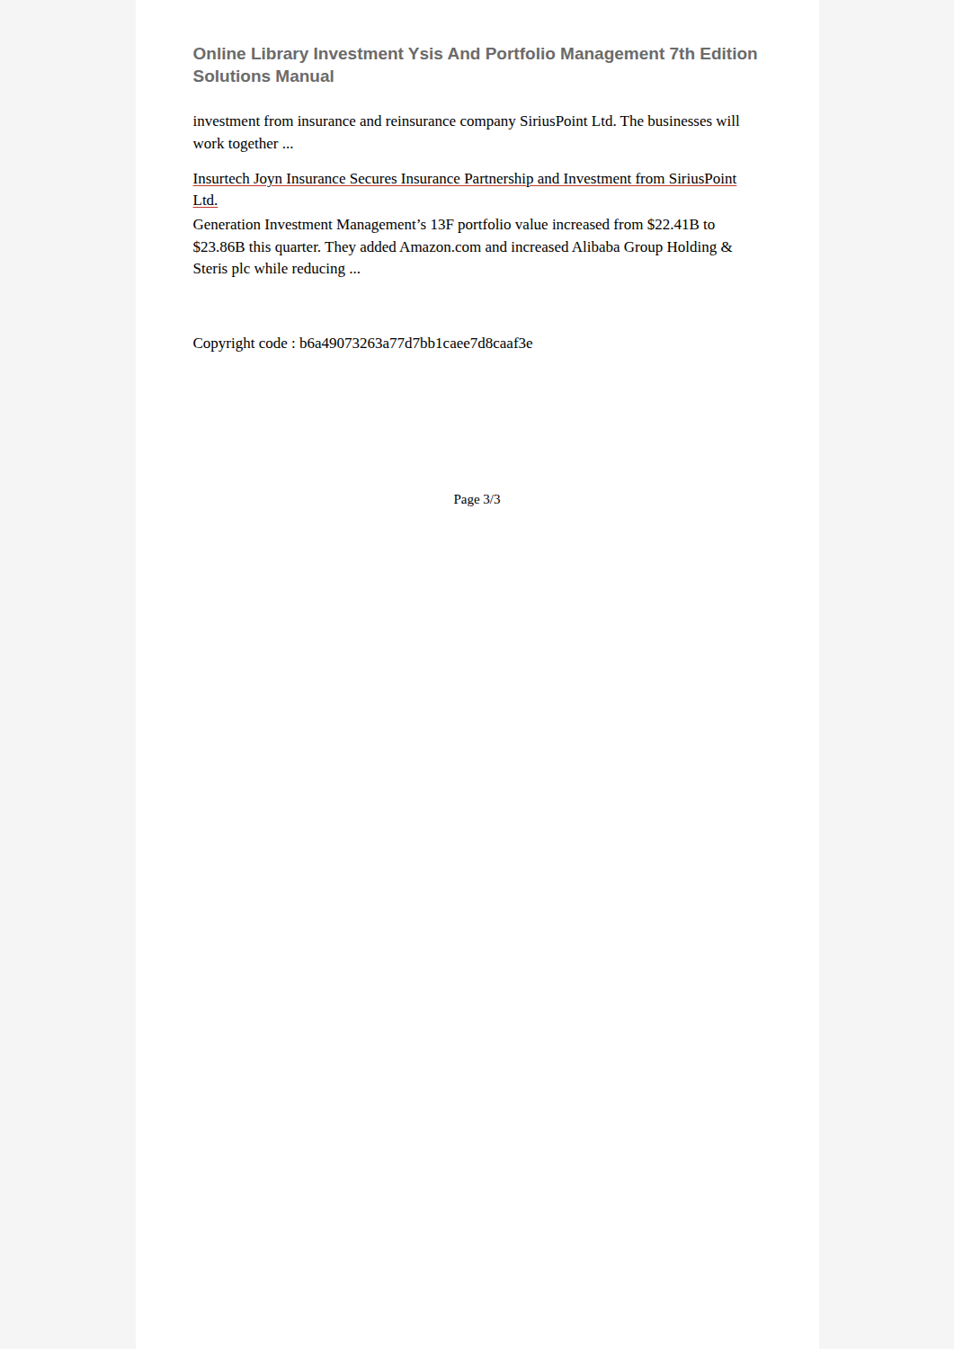Online Library Investment Ysis And Portfolio Management 7th Edition Solutions Manual
investment from insurance and reinsurance company SiriusPoint Ltd. The businesses will work together ...
Insurtech Joyn Insurance Secures Insurance Partnership and Investment from SiriusPoint Ltd.
Generation Investment Management’s 13F portfolio value increased from $22.41B to $23.86B this quarter. They added Amazon.com and increased Alibaba Group Holding & Steris plc while reducing ...
Copyright code : b6a49073263a77d7bb1caee7d8caaf3e
Page 3/3